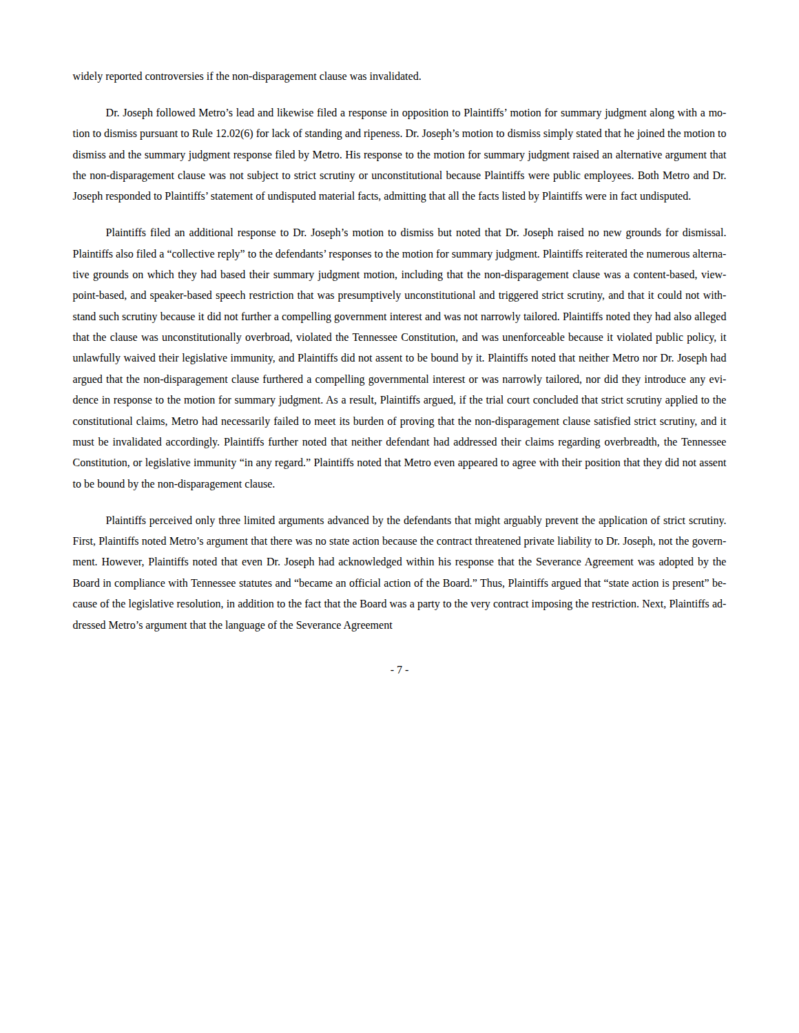widely reported controversies if the non-disparagement clause was invalidated.
Dr. Joseph followed Metro’s lead and likewise filed a response in opposition to Plaintiffs’ motion for summary judgment along with a motion to dismiss pursuant to Rule 12.02(6) for lack of standing and ripeness. Dr. Joseph’s motion to dismiss simply stated that he joined the motion to dismiss and the summary judgment response filed by Metro. His response to the motion for summary judgment raised an alternative argument that the non-disparagement clause was not subject to strict scrutiny or unconstitutional because Plaintiffs were public employees. Both Metro and Dr. Joseph responded to Plaintiffs’ statement of undisputed material facts, admitting that all the facts listed by Plaintiffs were in fact undisputed.
Plaintiffs filed an additional response to Dr. Joseph’s motion to dismiss but noted that Dr. Joseph raised no new grounds for dismissal. Plaintiffs also filed a “collective reply” to the defendants’ responses to the motion for summary judgment. Plaintiffs reiterated the numerous alternative grounds on which they had based their summary judgment motion, including that the non-disparagement clause was a content-based, viewpoint-based, and speaker-based speech restriction that was presumptively unconstitutional and triggered strict scrutiny, and that it could not withstand such scrutiny because it did not further a compelling government interest and was not narrowly tailored. Plaintiffs noted they had also alleged that the clause was unconstitutionally overbroad, violated the Tennessee Constitution, and was unenforceable because it violated public policy, it unlawfully waived their legislative immunity, and Plaintiffs did not assent to be bound by it. Plaintiffs noted that neither Metro nor Dr. Joseph had argued that the non-disparagement clause furthered a compelling governmental interest or was narrowly tailored, nor did they introduce any evidence in response to the motion for summary judgment. As a result, Plaintiffs argued, if the trial court concluded that strict scrutiny applied to the constitutional claims, Metro had necessarily failed to meet its burden of proving that the non-disparagement clause satisfied strict scrutiny, and it must be invalidated accordingly. Plaintiffs further noted that neither defendant had addressed their claims regarding overbreadth, the Tennessee Constitution, or legislative immunity “in any regard.” Plaintiffs noted that Metro even appeared to agree with their position that they did not assent to be bound by the non-disparagement clause.
Plaintiffs perceived only three limited arguments advanced by the defendants that might arguably prevent the application of strict scrutiny. First, Plaintiffs noted Metro’s argument that there was no state action because the contract threatened private liability to Dr. Joseph, not the government. However, Plaintiffs noted that even Dr. Joseph had acknowledged within his response that the Severance Agreement was adopted by the Board in compliance with Tennessee statutes and “became an official action of the Board.” Thus, Plaintiffs argued that “state action is present” because of the legislative resolution, in addition to the fact that the Board was a party to the very contract imposing the restriction. Next, Plaintiffs addressed Metro’s argument that the language of the Severance Agreement
- 7 -